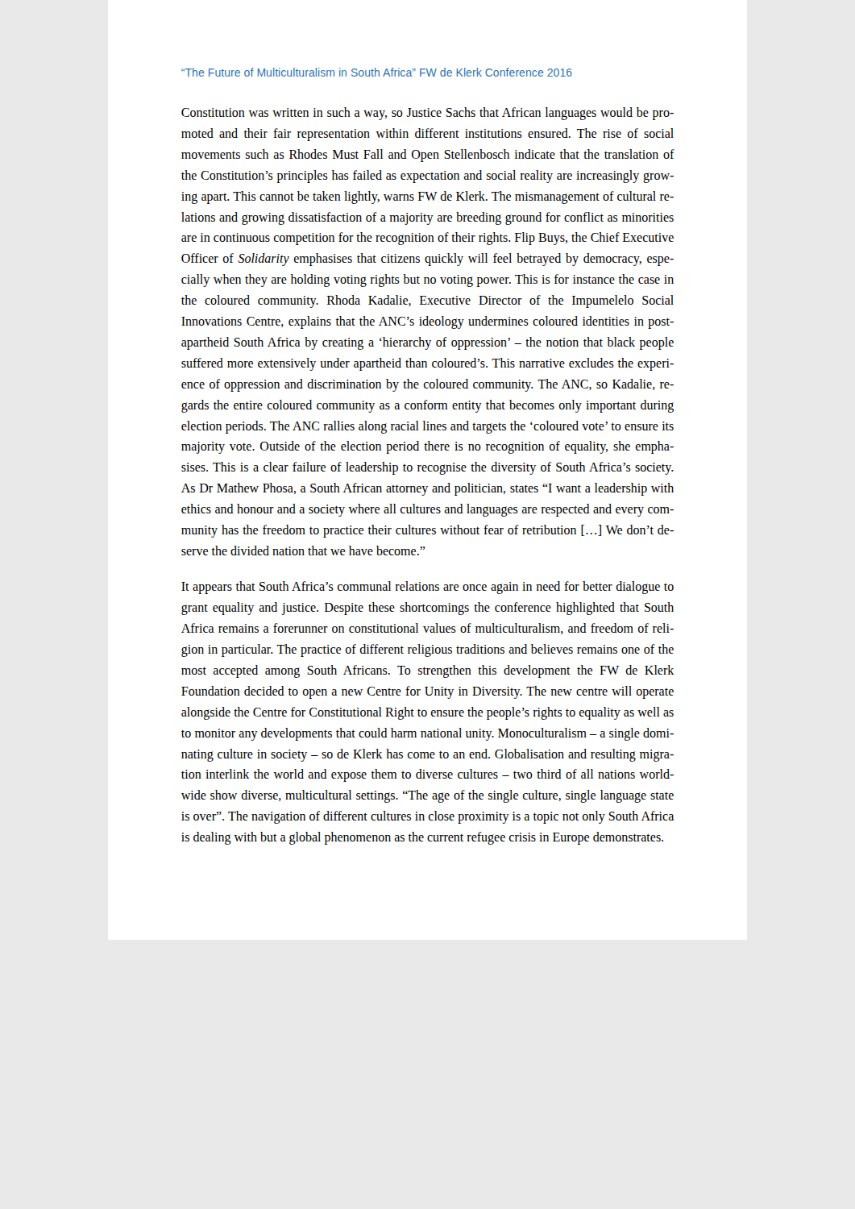“The Future of Multiculturalism in South Africa” FW de Klerk Conference 2016
Constitution was written in such a way, so Justice Sachs that African languages would be promoted and their fair representation within different institutions ensured. The rise of social movements such as Rhodes Must Fall and Open Stellenbosch indicate that the translation of the Constitution’s principles has failed as expectation and social reality are increasingly growing apart. This cannot be taken lightly, warns FW de Klerk. The mismanagement of cultural relations and growing dissatisfaction of a majority are breeding ground for conflict as minorities are in continuous competition for the recognition of their rights. Flip Buys, the Chief Executive Officer of Solidarity emphasises that citizens quickly will feel betrayed by democracy, especially when they are holding voting rights but no voting power. This is for instance the case in the coloured community. Rhoda Kadalie, Executive Director of the Impumelelo Social Innovations Centre, explains that the ANC’s ideology undermines coloured identities in post-apartheid South Africa by creating a ‘hierarchy of oppression’ – the notion that black people suffered more extensively under apartheid than coloured’s. This narrative excludes the experience of oppression and discrimination by the coloured community. The ANC, so Kadalie, regards the entire coloured community as a conform entity that becomes only important during election periods. The ANC rallies along racial lines and targets the ‘coloured vote’ to ensure its majority vote. Outside of the election period there is no recognition of equality, she emphasises. This is a clear failure of leadership to recognise the diversity of South Africa’s society. As Dr Mathew Phosa, a South African attorney and politician, states “I want a leadership with ethics and honour and a society where all cultures and languages are respected and every community has the freedom to practice their cultures without fear of retribution […] We don’t deserve the divided nation that we have become.”
It appears that South Africa’s communal relations are once again in need for better dialogue to grant equality and justice. Despite these shortcomings the conference highlighted that South Africa remains a forerunner on constitutional values of multiculturalism, and freedom of religion in particular. The practice of different religious traditions and believes remains one of the most accepted among South Africans. To strengthen this development the FW de Klerk Foundation decided to open a new Centre for Unity in Diversity. The new centre will operate alongside the Centre for Constitutional Right to ensure the people’s rights to equality as well as to monitor any developments that could harm national unity. Monoculturalism – a single dominating culture in society – so de Klerk has come to an end. Globalisation and resulting migration interlink the world and expose them to diverse cultures – two third of all nations worldwide show diverse, multicultural settings. “The age of the single culture, single language state is over”. The navigation of different cultures in close proximity is a topic not only South Africa is dealing with but a global phenomenon as the current refugee crisis in Europe demonstrates.